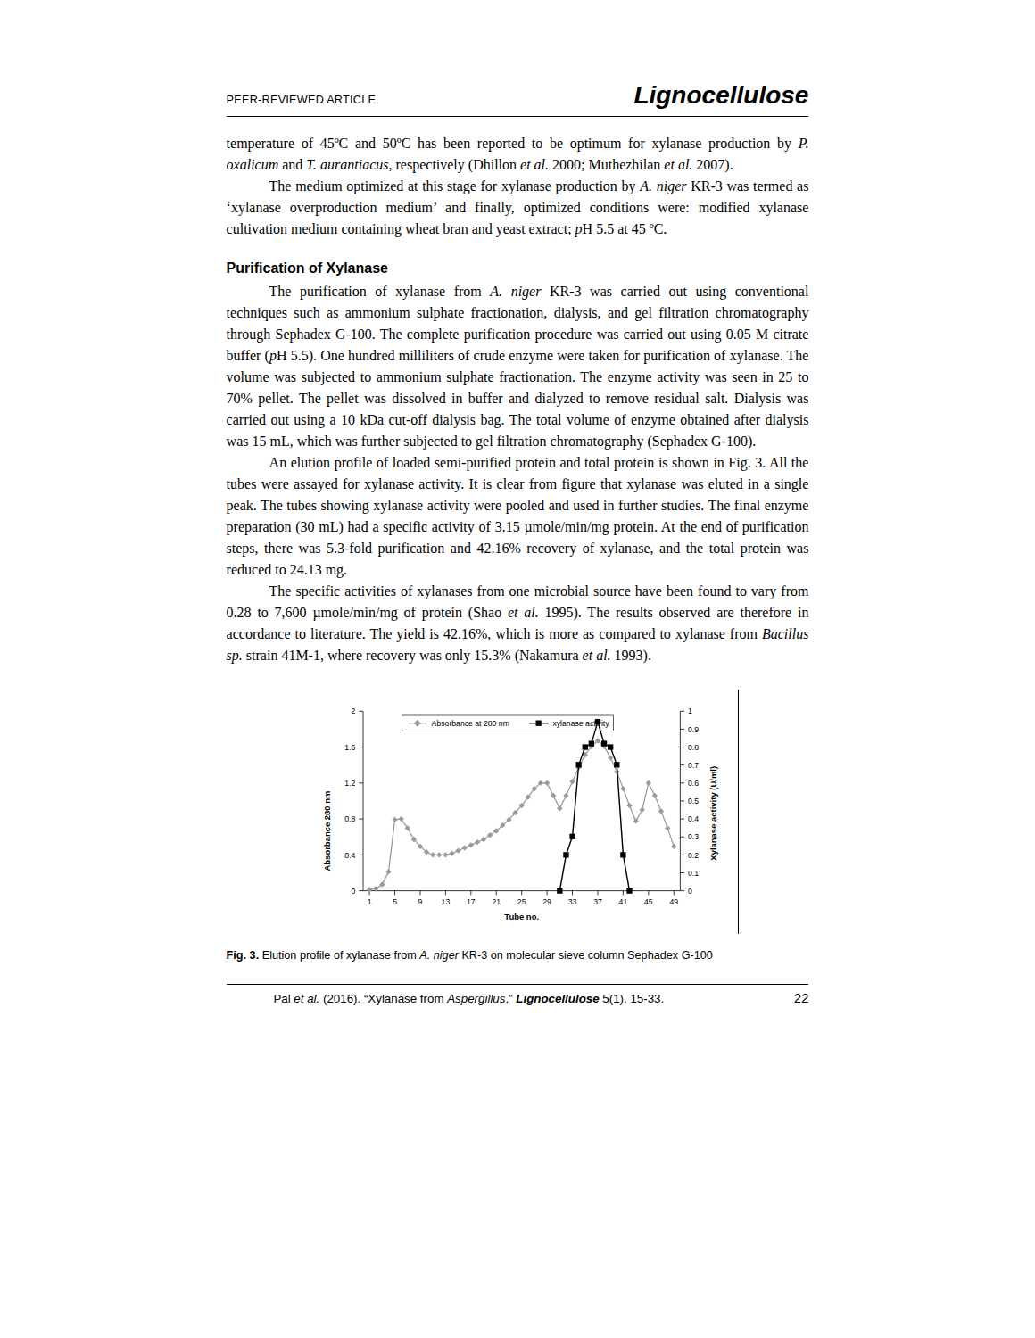PEER-REVIEWED ARTICLE Lignocellulose
temperature of 45ºC and 50ºC has been reported to be optimum for xylanase production by P. oxalicum and T. aurantiacus, respectively (Dhillon et al. 2000; Muthezhilan et al. 2007).
The medium optimized at this stage for xylanase production by A. niger KR-3 was termed as ‘xylanase overproduction medium’ and finally, optimized conditions were: modified xylanase cultivation medium containing wheat bran and yeast extract; p H 5.5 at 45 ºC.
Purification of Xylanase
The purification of xylanase from A. niger KR-3 was carried out using conventional techniques such as ammonium sulphate fractionation, dialysis, and gel filtration chromatography through Sephadex G-100. The complete purification procedure was carried out using 0.05 M citrate buffer (p H 5.5). One hundred milliliters of crude enzyme were taken for purification of xylanase. The volume was subjected to ammonium sulphate fractionation. The enzyme activity was seen in 25 to 70% pellet. The pellet was dissolved in buffer and dialyzed to remove residual salt. Dialysis was carried out using a 10 kDa cut-off dialysis bag. The total volume of enzyme obtained after dialysis was 15 mL, which was further subjected to gel filtration chromatography (Sephadex G-100).
An elution profile of loaded semi-purified protein and total protein is shown in Fig. 3. All the tubes were assayed for xylanase activity. It is clear from figure that xylanase was eluted in a single peak. The tubes showing xylanase activity were pooled and used in further studies. The final enzyme preparation (30 mL) had a specific activity of 3.15 µmole/min/mg protein. At the end of purification steps, there was 5.3-fold purification and 42.16% recovery of xylanase, and the total protein was reduced to 24.13 mg.
The specific activities of xylanases from one microbial source have been found to vary from 0.28 to 7,600 µmole/min/mg of protein (Shao et al. 1995). The results observed are therefore in accordance to literature. The yield is 42.16%, which is more as compared to xylanase from Bacillus sp. strain 41M-1, where recovery was only 15.3% (Nakamura et al. 1993).
0 0.4 0.8 1.2 1.6 2 0 0.1 0.2 0.3 0.4 0.5 0.6 0.7 0.8 0.9 1 1 5 9 13 17 21 25 29 33 37 41 45 49 Tube no. Absorbance 280 nm Xylanase activity (U/ml) Absorbance at 280 nm xylanase activity
Fig. 3. Elution profile of xylanase from A. niger KR-3 on molecular sieve column Sephadex G-100
Pal et al. (2016). “Xylanase from Aspergillus,” Lignocellulose 5(1), 15-33. 22